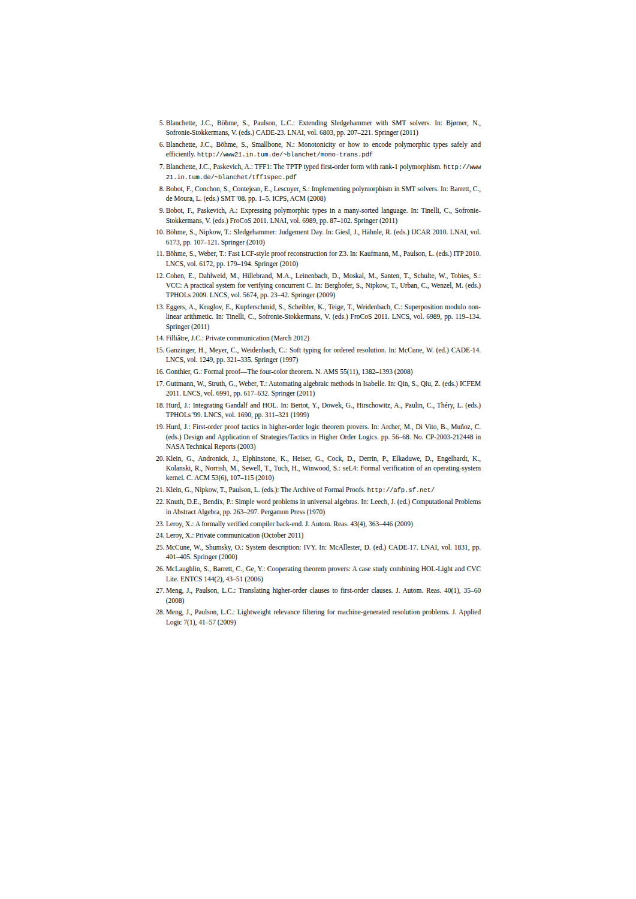Blanchette, J.C., Böhme, S., Paulson, L.C.: Extending Sledgehammer with SMT solvers. In: Bjørner, N., Sofronie-Stokkermans, V. (eds.) CADE-23. LNAI, vol. 6803, pp. 207–221. Springer (2011)
Blanchette, J.C., Böhme, S., Smallbone, N.: Monotonicity or how to encode polymorphic types safely and efficiently. http://www21.in.tum.de/~blanchet/mono-trans.pdf
Blanchette, J.C., Paskevich, A.: TFF1: The TPTP typed first-order form with rank-1 polymorphism. http://www21.in.tum.de/~blanchet/tff1spec.pdf
Bobot, F., Conchon, S., Contejean, E., Lescuyer, S.: Implementing polymorphism in SMT solvers. In: Barrett, C., de Moura, L. (eds.) SMT '08. pp. 1–5. ICPS, ACM (2008)
Bobot, F., Paskevich, A.: Expressing polymorphic types in a many-sorted language. In: Tinelli, C., Sofronie-Stokkermans, V. (eds.) FroCoS 2011. LNAI, vol. 6989, pp. 87–102. Springer (2011)
Böhme, S., Nipkow, T.: Sledgehammer: Judgement Day. In: Giesl, J., Hähnle, R. (eds.) IJCAR 2010. LNAI, vol. 6173, pp. 107–121. Springer (2010)
Böhme, S., Weber, T.: Fast LCF-style proof reconstruction for Z3. In: Kaufmann, M., Paulson, L. (eds.) ITP 2010. LNCS, vol. 6172, pp. 179–194. Springer (2010)
Cohen, E., Dahlweid, M., Hillebrand, M.A., Leinenbach, D., Moskal, M., Santen, T., Schulte, W., Tobies, S.: VCC: A practical system for verifying concurrent C. In: Berghofer, S., Nipkow, T., Urban, C., Wenzel, M. (eds.) TPHOLs 2009. LNCS, vol. 5674, pp. 23–42. Springer (2009)
Eggers, A., Kruglov, E., Kupferschmid, S., Scheibler, K., Teige, T., Weidenbach, C.: Superposition modulo non-linear arithmetic. In: Tinelli, C., Sofronie-Stokkermans, V. (eds.) FroCoS 2011. LNCS, vol. 6989, pp. 119–134. Springer (2011)
Filliâtre, J.C.: Private communication (March 2012)
Ganzinger, H., Meyer, C., Weidenbach, C.: Soft typing for ordered resolution. In: McCune, W. (ed.) CADE-14. LNCS, vol. 1249, pp. 321–335. Springer (1997)
Gonthier, G.: Formal proof—The four-color theorem. N. AMS 55(11), 1382–1393 (2008)
Guttmann, W., Struth, G., Weber, T.: Automating algebraic methods in Isabelle. In: Qin, S., Qiu, Z. (eds.) ICFEM 2011. LNCS, vol. 6991, pp. 617–632. Springer (2011)
Hurd, J.: Integrating Gandalf and HOL. In: Bertot, Y., Dowek, G., Hirschowitz, A., Paulin, C., Théry, L. (eds.) TPHOLs '99. LNCS, vol. 1690, pp. 311–321 (1999)
Hurd, J.: First-order proof tactics in higher-order logic theorem provers. In: Archer, M., Di Vito, B., Muñoz, C. (eds.) Design and Application of Strategies/Tactics in Higher Order Logics. pp. 56–68. No. CP-2003-212448 in NASA Technical Reports (2003)
Klein, G., Andronick, J., Elphinstone, K., Heiser, G., Cock, D., Derrin, P., Elkaduwe, D., Engelhardt, K., Kolanski, R., Norrish, M., Sewell, T., Tuch, H., Winwood, S.: seL4: Formal verification of an operating-system kernel. C. ACM 53(6), 107–115 (2010)
Klein, G., Nipkow, T., Paulson, L. (eds.): The Archive of Formal Proofs. http://afp.sf.net/
Knuth, D.E., Bendix, P.: Simple word problems in universal algebras. In: Leech, J. (ed.) Computational Problems in Abstract Algebra, pp. 263–297. Pergamon Press (1970)
Leroy, X.: A formally verified compiler back-end. J. Autom. Reas. 43(4), 363–446 (2009)
Leroy, X.: Private communication (October 2011)
McCune, W., Shumsky, O.: System description: IVY. In: McAllester, D. (ed.) CADE-17. LNAI, vol. 1831, pp. 401–405. Springer (2000)
McLaughlin, S., Barrett, C., Ge, Y.: Cooperating theorem provers: A case study combining HOL-Light and CVC Lite. ENTCS 144(2), 43–51 (2006)
Meng, J., Paulson, L.C.: Translating higher-order clauses to first-order clauses. J. Autom. Reas. 40(1), 35–60 (2008)
Meng, J., Paulson, L.C.: Lightweight relevance filtering for machine-generated resolution problems. J. Applied Logic 7(1), 41–57 (2009)